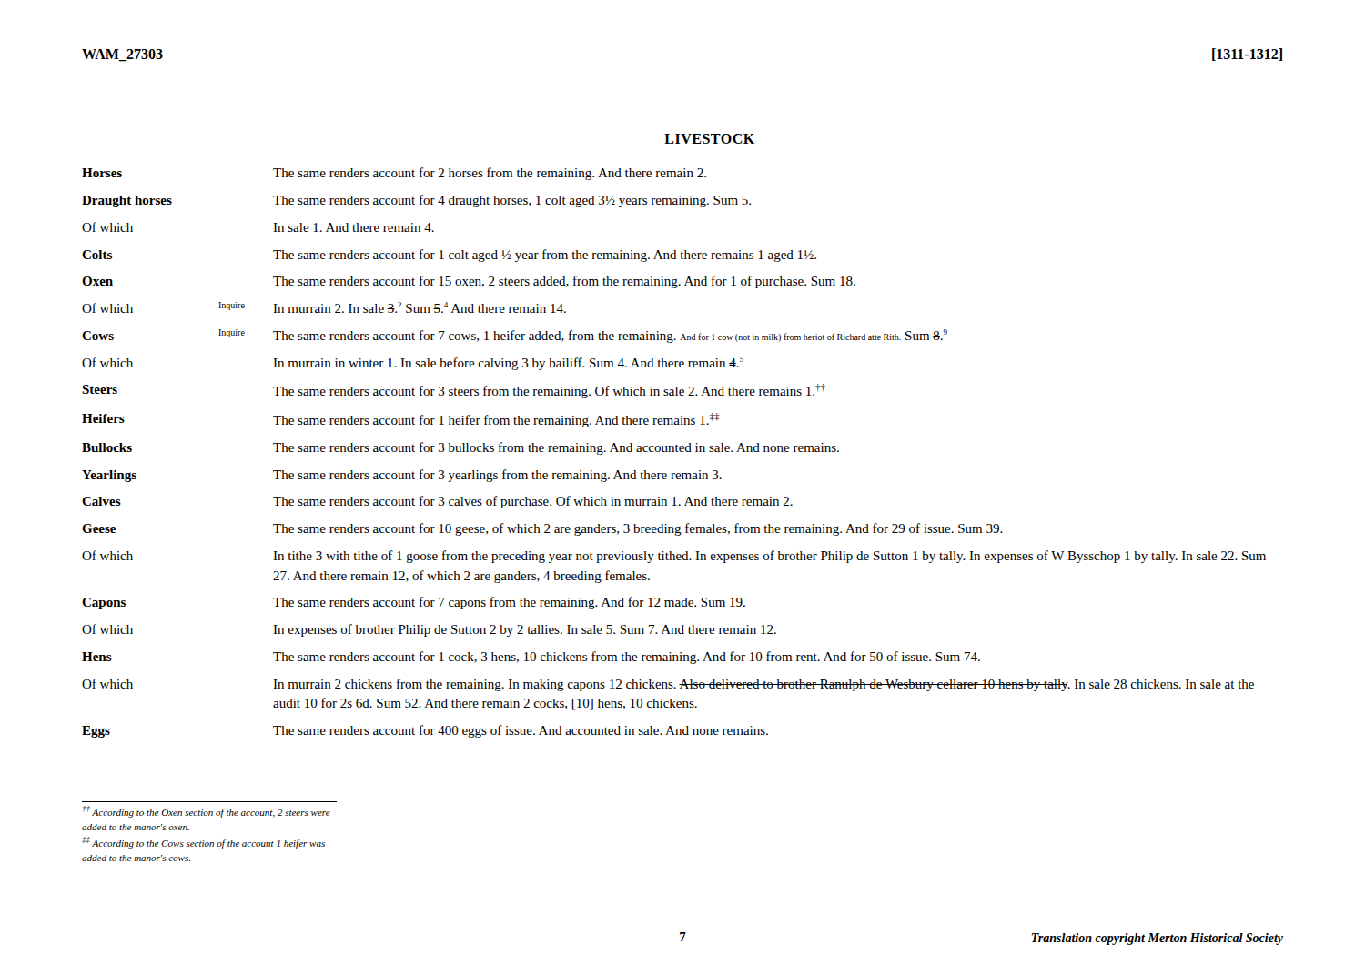WAM_27303 [1311-1312]
LIVESTOCK
| Horses | | The same renders account for 2 horses from the remaining. And there remain 2. |
| Draught horses | | The same renders account for 4 draught horses, 1 colt aged 3½ years remaining. Sum 5. |
| Of which | | In sale 1. And there remain 4. |
| Colts | | The same renders account for 1 colt aged ½ year from the remaining. And there remains 1 aged 1½. |
| Oxen | | The same renders account for 15 oxen, 2 steers added, from the remaining. And for 1 of purchase. Sum 18. |
| Of which | Inquire | In murrain 2. In sale 3 . 2 Sum 5 . 4 And there remain 14. |
| Cows | Inquire | The same renders account for 7 cows, 1 heifer added, from the remaining. And for 1 cow (not in milk) from heriot of Richard atte Rith. Sum 8 . 9 |
| Of which | | In murrain in winter 1. In sale before calving 3 by bailiff. Sum 4. And there remain 4 . 5 |
| Steers | | The same renders account for 3 steers from the remaining. Of which in sale 2. And there remains 1. †† |
| Heifers | | The same renders account for 1 heifer from the remaining. And there remains 1. ‡‡ |
| Bullocks | | The same renders account for 3 bullocks from the remaining. And accounted in sale. And none remains. |
| Yearlings | | The same renders account for 3 yearlings from the remaining. And there remain 3. |
| Calves | | The same renders account for 3 calves of purchase. Of which in murrain 1. And there remain 2. |
| Geese | | The same renders account for 10 geese, of which 2 are ganders, 3 breeding females, from the remaining. And for 29 of issue. Sum 39. |
| Of which | | In tithe 3 with tithe of 1 goose from the preceding year not previously tithed. In expenses of brother Philip de Sutton 1 by tally. In expenses of W Bysschop 1 by tally. In sale 22. Sum 27. And there remain 12, of which 2 are ganders, 4 breeding females. |
| Capons | | The same renders account for 7 capons from the remaining. And for 12 made. Sum 19. |
| Of which | | In expenses of brother Philip de Sutton 2 by 2 tallies. In sale 5. Sum 7. And there remain 12. |
| Hens | | The same renders account for 1 cock, 3 hens, 10 chickens from the remaining. And for 10 from rent. And for 50 of issue. Sum 74. |
| Of which | | In murrain 2 chickens from the remaining. In making capons 12 chickens. Also delivered to brother Ranulph de Wesbury cellarer 10 hens by tally . In sale 28 chickens. In sale at the audit 10 for 2s 6d. Sum 52. And there remain 2 cocks, [10] hens, 10 chickens. |
| Eggs | | The same renders account for 400 eggs of issue. And accounted in sale. And none remains. |
†† According to the Oxen section of the account, 2 steers were added to the manor's oxen.
‡‡ According to the Cows section of the account 1 heifer was added to the manor's cows.
7 Translation copyright Merton Historical Society